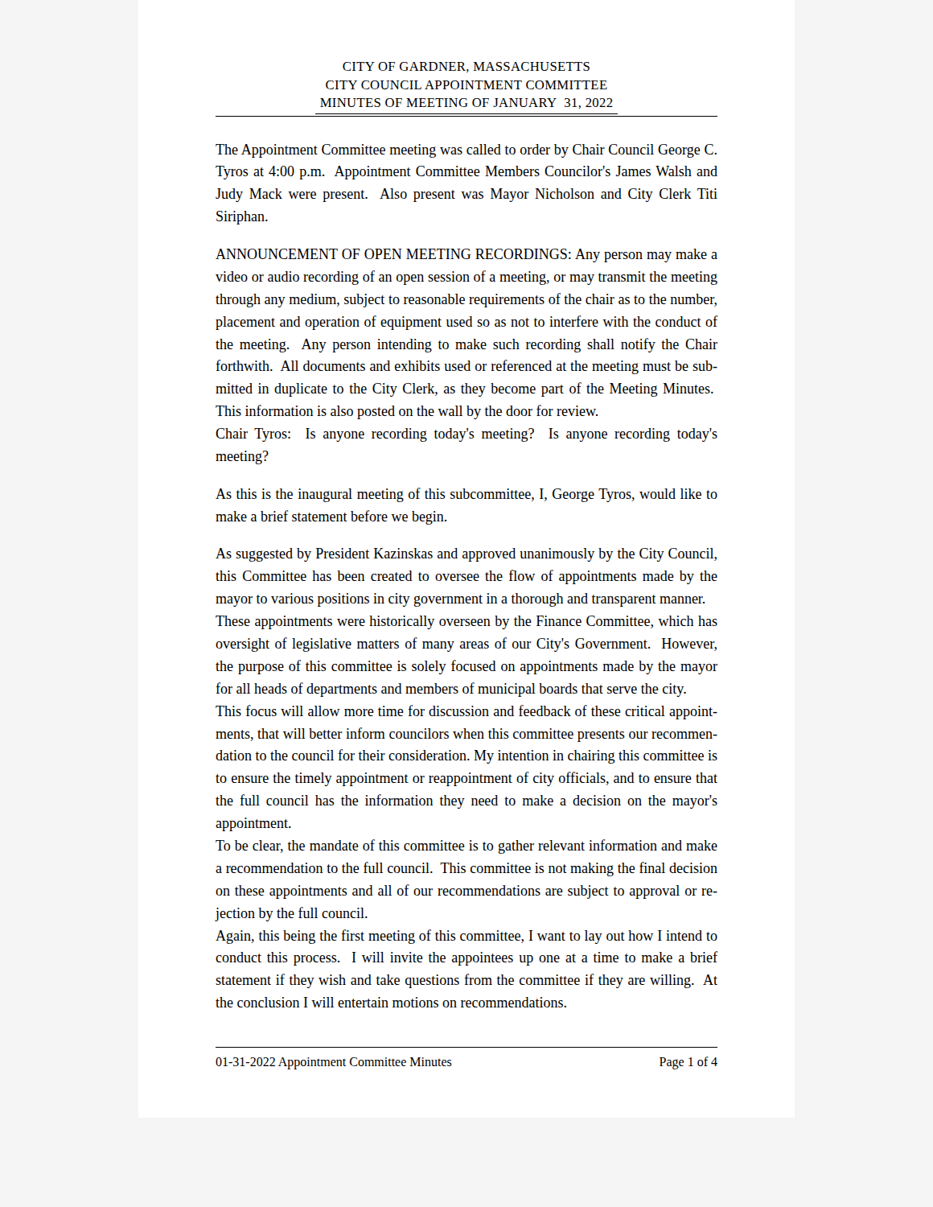CITY OF GARDNER, MASSACHUSETTS CITY COUNCIL APPOINTMENT COMMITTEE MINUTES OF MEETING OF JANUARY 31, 2022
The Appointment Committee meeting was called to order by Chair Council George C. Tyros at 4:00 p.m. Appointment Committee Members Councilor's James Walsh and Judy Mack were present. Also present was Mayor Nicholson and City Clerk Titi Siriphan.
ANNOUNCEMENT OF OPEN MEETING RECORDINGS: Any person may make a video or audio recording of an open session of a meeting, or may transmit the meeting through any medium, subject to reasonable requirements of the chair as to the number, placement and operation of equipment used so as not to interfere with the conduct of the meeting. Any person intending to make such recording shall notify the Chair forthwith. All documents and exhibits used or referenced at the meeting must be submitted in duplicate to the City Clerk, as they become part of the Meeting Minutes. This information is also posted on the wall by the door for review.
Chair Tyros: Is anyone recording today's meeting? Is anyone recording today's meeting?
As this is the inaugural meeting of this subcommittee, I, George Tyros, would like to make a brief statement before we begin.
As suggested by President Kazinskas and approved unanimously by the City Council, this Committee has been created to oversee the flow of appointments made by the mayor to various positions in city government in a thorough and transparent manner.
These appointments were historically overseen by the Finance Committee, which has oversight of legislative matters of many areas of our City's Government. However, the purpose of this committee is solely focused on appointments made by the mayor for all heads of departments and members of municipal boards that serve the city.
This focus will allow more time for discussion and feedback of these critical appointments, that will better inform councilors when this committee presents our recommendation to the council for their consideration. My intention in chairing this committee is to ensure the timely appointment or reappointment of city officials, and to ensure that the full council has the information they need to make a decision on the mayor's appointment.
To be clear, the mandate of this committee is to gather relevant information and make a recommendation to the full council. This committee is not making the final decision on these appointments and all of our recommendations are subject to approval or rejection by the full council.
Again, this being the first meeting of this committee, I want to lay out how I intend to conduct this process. I will invite the appointees up one at a time to make a brief statement if they wish and take questions from the committee if they are willing. At the conclusion I will entertain motions on recommendations.
01-31-2022 Appointment Committee Minutes Page 1 of 4